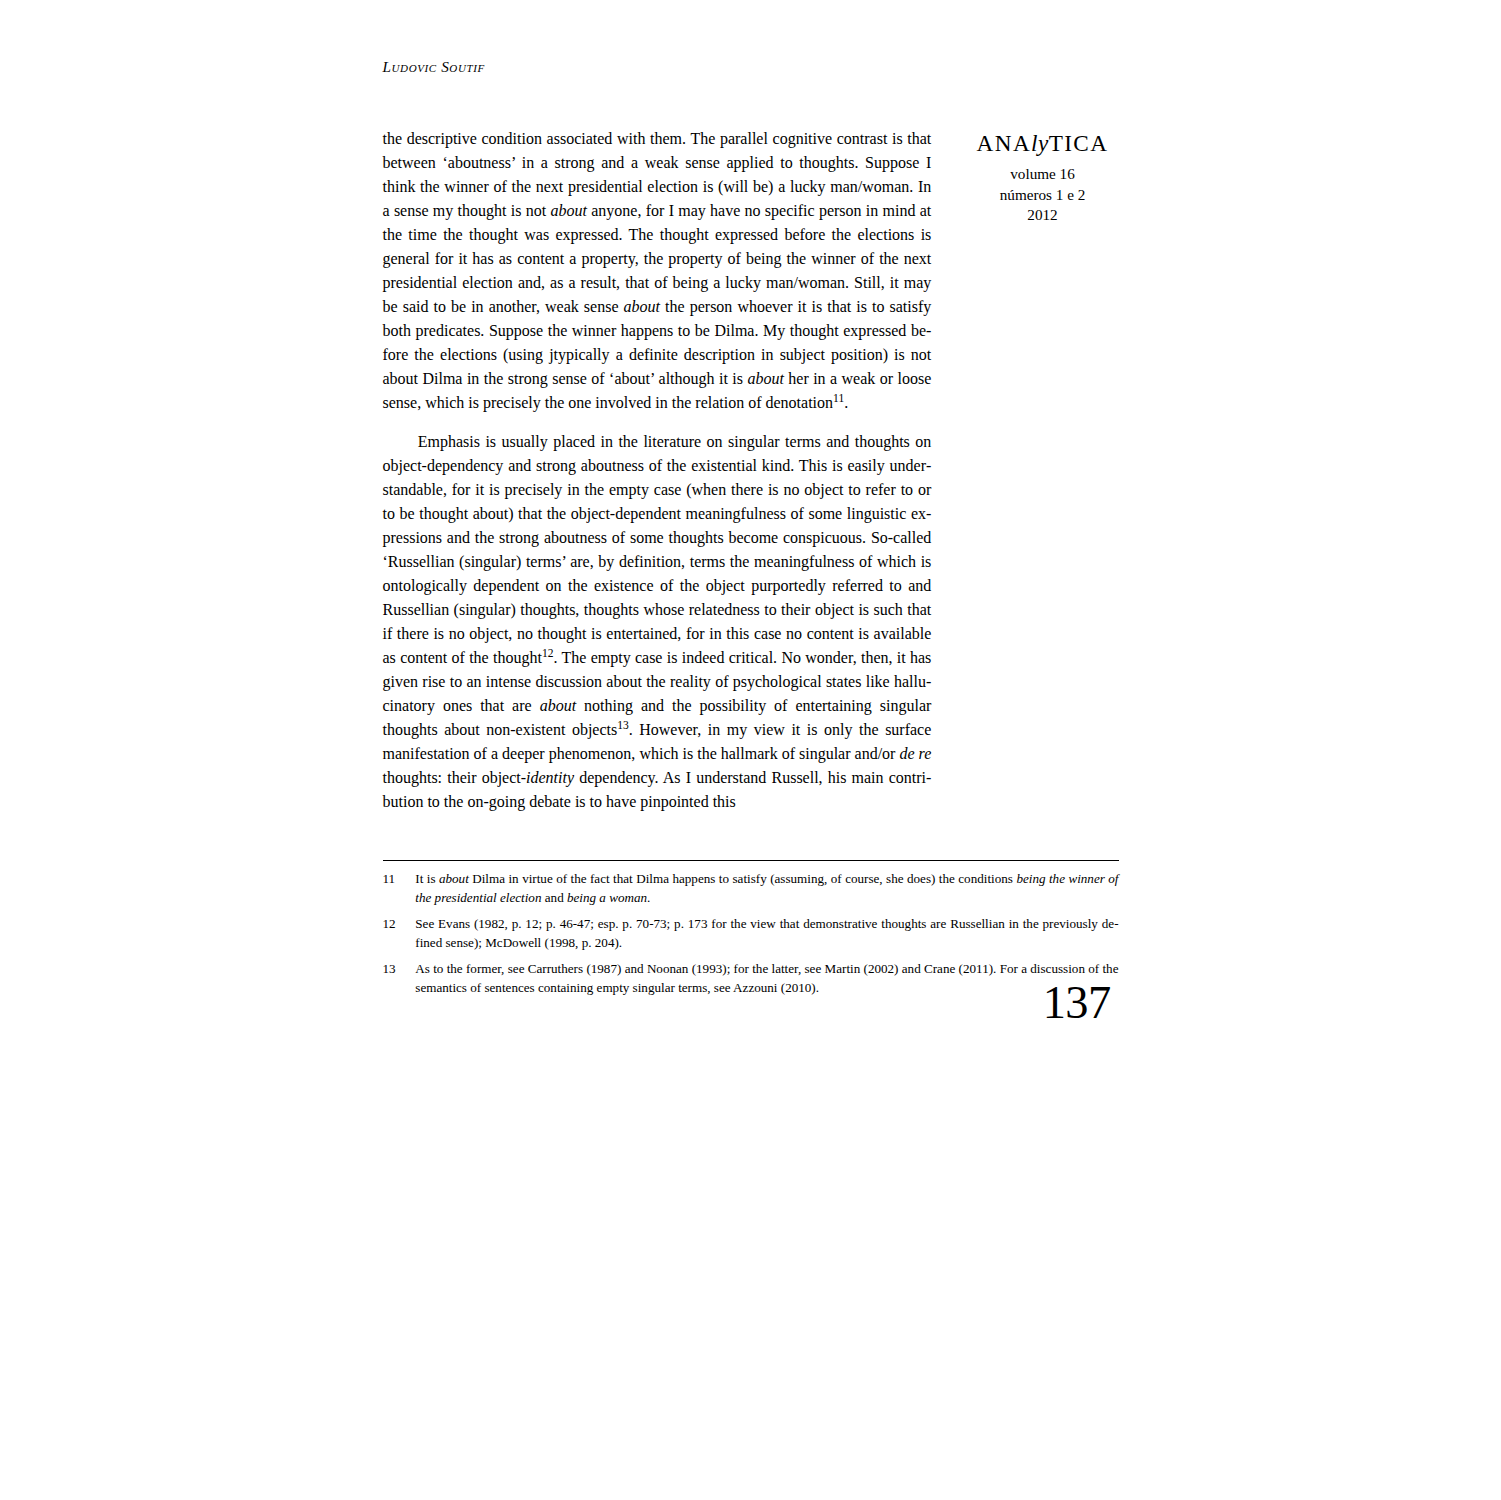Ludovic Soutif
the descriptive condition associated with them. The parallel cognitive contrast is that between ‘aboutness’ in a strong and a weak sense applied to thoughts. Suppose I think the winner of the next presidential election is (will be) a lucky man/woman. In a sense my thought is not about anyone, for I may have no specific person in mind at the time the thought was expressed. The thought expressed before the elections is general for it has as content a property, the property of being the winner of the next presidential election and, as a result, that of being a lucky man/woman. Still, it may be said to be in another, weak sense about the person whoever it is that is to satisfy both predicates. Suppose the winner happens to be Dilma. My thought expressed before the elections (using jtypically a definite description in subject position) is not about Dilma in the strong sense of ‘about’ although it is about her in a weak or loose sense, which is precisely the one involved in the relation of denotation11.
Emphasis is usually placed in the literature on singular terms and thoughts on object-dependency and strong aboutness of the existential kind. This is easily understandable, for it is precisely in the empty case (when there is no object to refer to or to be thought about) that the object-dependent meaningfulness of some linguistic expressions and the strong aboutness of some thoughts become conspicuous. So-called ‘Russellian (singular) terms’ are, by definition, terms the meaningfulness of which is ontologically dependent on the existence of the object purportedly referred to and Russellian (singular) thoughts, thoughts whose relatedness to their object is such that if there is no object, no thought is entertained, for in this case no content is available as content of the thought12. The empty case is indeed critical. No wonder, then, it has given rise to an intense discussion about the reality of psychological states like hallucinatory ones that are about nothing and the possibility of entertaining singular thoughts about non-existent objects13. However, in my view it is only the surface manifestation of a deeper phenomenon, which is the hallmark of singular and/or de re thoughts: their object-identity dependency. As I understand Russell, his main contribution to the on-going debate is to have pinpointed this
ANA ly TICA
volume 16
números 1 e 2
2012
11 It is about Dilma in virtue of the fact that Dilma happens to satisfy (assuming, of course, she does) the conditions being the winner of the presidential election and being a woman.
12 See Evans (1982, p. 12; p. 46-47; esp. p. 70-73; p. 173 for the view that demonstrative thoughts are Russellian in the previously defined sense); McDowell (1998, p. 204).
13 As to the former, see Carruthers (1987) and Noonan (1993); for the latter, see Martin (2002) and Crane (2011). For a discussion of the semantics of sentences containing empty singular terms, see Azzouni (2010).
137